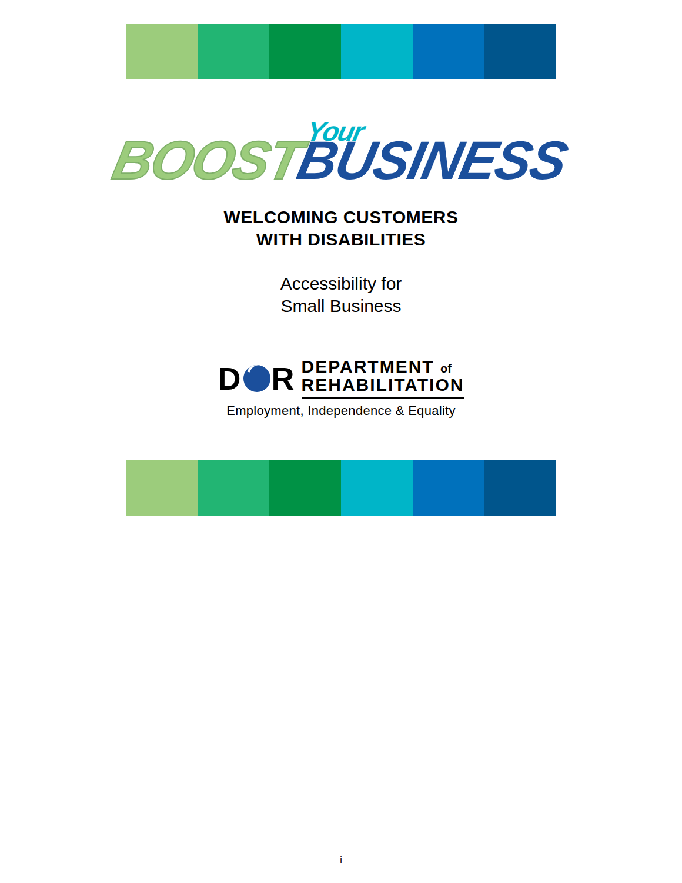BOOST Your BUSINESS
Welcoming Customers
with Disabilities
Accessibility for
Small Business
D R DEPARTMENT of
REHABILITATION
Employment, Independence & Equality
i